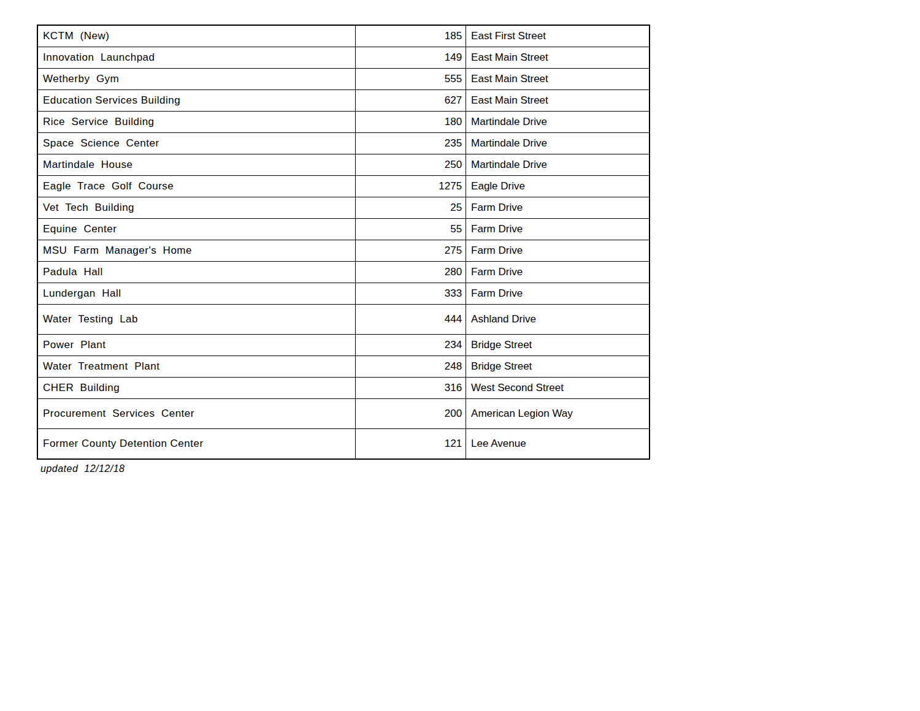| KCTM (New) | 185 | East First Street |
| Innovation Launchpad | 149 | East Main Street |
| Wetherby Gym | 555 | East Main Street |
| Education Services Building | 627 | East Main Street |
| Rice Service Building | 180 | Martindale Drive |
| Space Science Center | 235 | Martindale Drive |
| Martindale House | 250 | Martindale Drive |
| Eagle Trace Golf Course | 1275 | Eagle Drive |
| Vet Tech Building | 25 | Farm Drive |
| Equine Center | 55 | Farm Drive |
| MSU Farm Manager's Home | 275 | Farm Drive |
| Padula Hall | 280 | Farm Drive |
| Lundergan Hall | 333 | Farm Drive |
| Water Testing Lab | 444 | Ashland Drive |
| Power Plant | 234 | Bridge Street |
| Water Treatment Plant | 248 | Bridge Street |
| CHER Building | 316 | West Second Street |
| Procurement Services Center | 200 | American Legion Way |
| Former County Detention Center | 121 | Lee Avenue |
updated 12/12/18